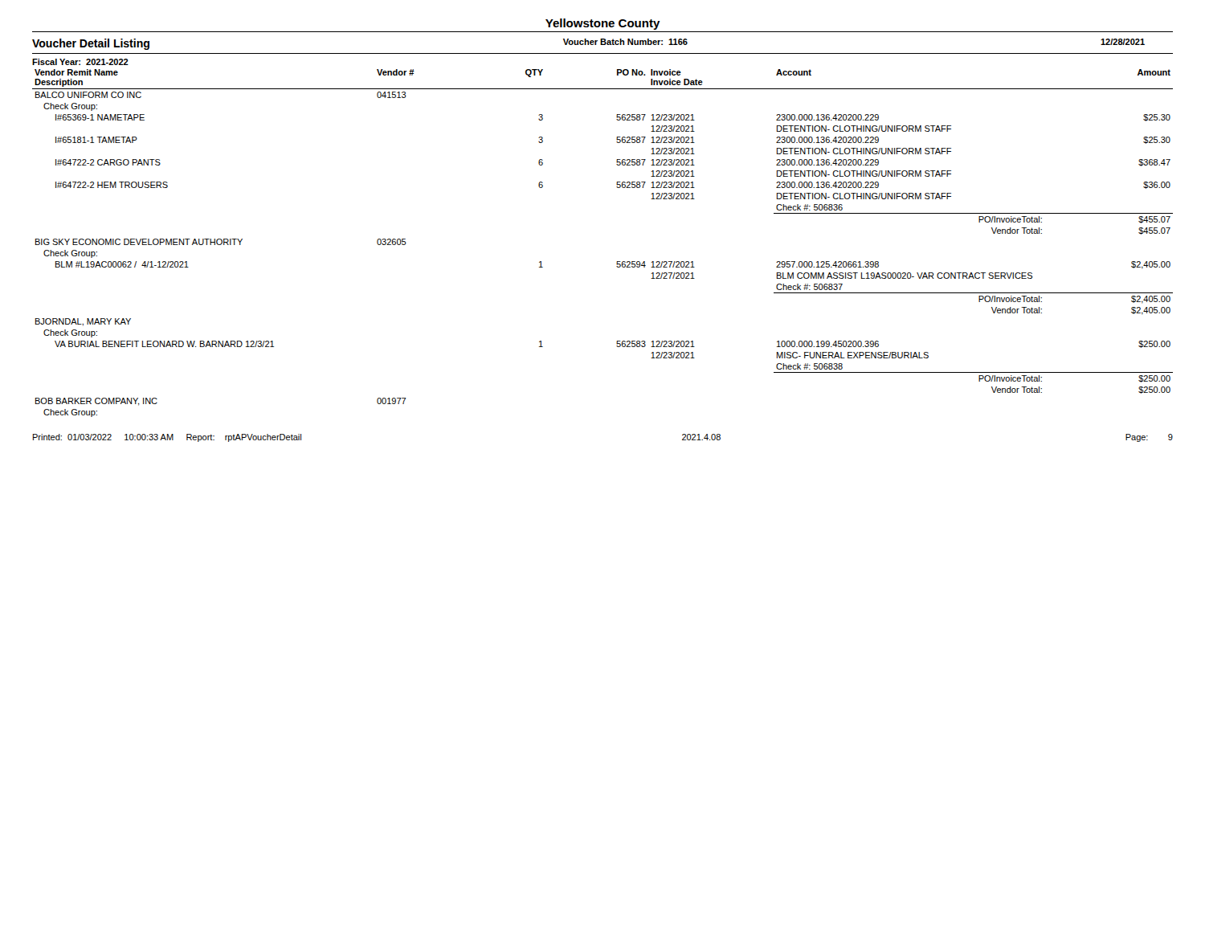Yellowstone County
Voucher Detail Listing
Voucher Batch Number: 1166
12/28/2021
Fiscal Year: 2021-2022
| Vendor Remit Name Description | Vendor # | QTY | PO No. | Invoice Invoice Date | Account | Amount |
| --- | --- | --- | --- | --- | --- | --- |
| BALCO UNIFORM CO INC | 041513 | | | | | |
| Check Group: | | | | | | |
| I#65369-1 NAMETAPE | | 3 | 562587 | 12/23/2021 | 2300.000.136.420200.229 | $25.30 |
| | | | | 12/23/2021 | DETENTION- CLOTHING/UNIFORM STAFF | |
| I#65181-1 TAMETAP | | 3 | 562587 | 12/23/2021 | 2300.000.136.420200.229 | $25.30 |
| | | | | 12/23/2021 | DETENTION- CLOTHING/UNIFORM STAFF | |
| I#64722-2 CARGO PANTS | | 6 | 562587 | 12/23/2021 | 2300.000.136.420200.229 | $368.47 |
| | | | | 12/23/2021 | DETENTION- CLOTHING/UNIFORM STAFF | |
| I#64722-2 HEM TROUSERS | | 6 | 562587 | 12/23/2021 | 2300.000.136.420200.229 | $36.00 |
| | | | | 12/23/2021 | DETENTION- CLOTHING/UNIFORM STAFF | |
| | | | | | Check #: 506836 | |
| | | | | | PO/InvoiceTotal: | $455.07 |
| | | | | | Vendor Total: | $455.07 |
| BIG SKY ECONOMIC DEVELOPMENT AUTHORITY | 032605 | | | | | |
| Check Group: | | | | | | |
| BLM #L19AC00062 / 4/1-12/2021 | | 1 | 562594 | 12/27/2021 | 2957.000.125.420661.398 | $2,405.00 |
| | | | | 12/27/2021 | BLM COMM ASSIST L19AS00020- VAR CONTRACT SERVICES | |
| | | | | | Check #: 506837 | |
| | | | | | PO/InvoiceTotal: | $2,405.00 |
| | | | | | Vendor Total: | $2,405.00 |
| BJORNDAL, MARY KAY | | | | | | |
| Check Group: | | | | | | |
| VA BURIAL BENEFIT LEONARD W. BARNARD 12/3/21 | | 1 | 562583 | 12/23/2021 | 1000.000.199.450200.396 | $250.00 |
| | | | | 12/23/2021 | MISC- FUNERAL EXPENSE/BURIALS | |
| | | | | | Check #: 506838 | |
| | | | | | PO/InvoiceTotal: | $250.00 |
| | | | | | Vendor Total: | $250.00 |
| BOB BARKER COMPANY, INC | 001977 | | | | | |
| Check Group: | | | | | | |
Printed: 01/03/2022 10:00:33 AM Report: rptAPVoucherDetail
2021.4.08
Page: 9